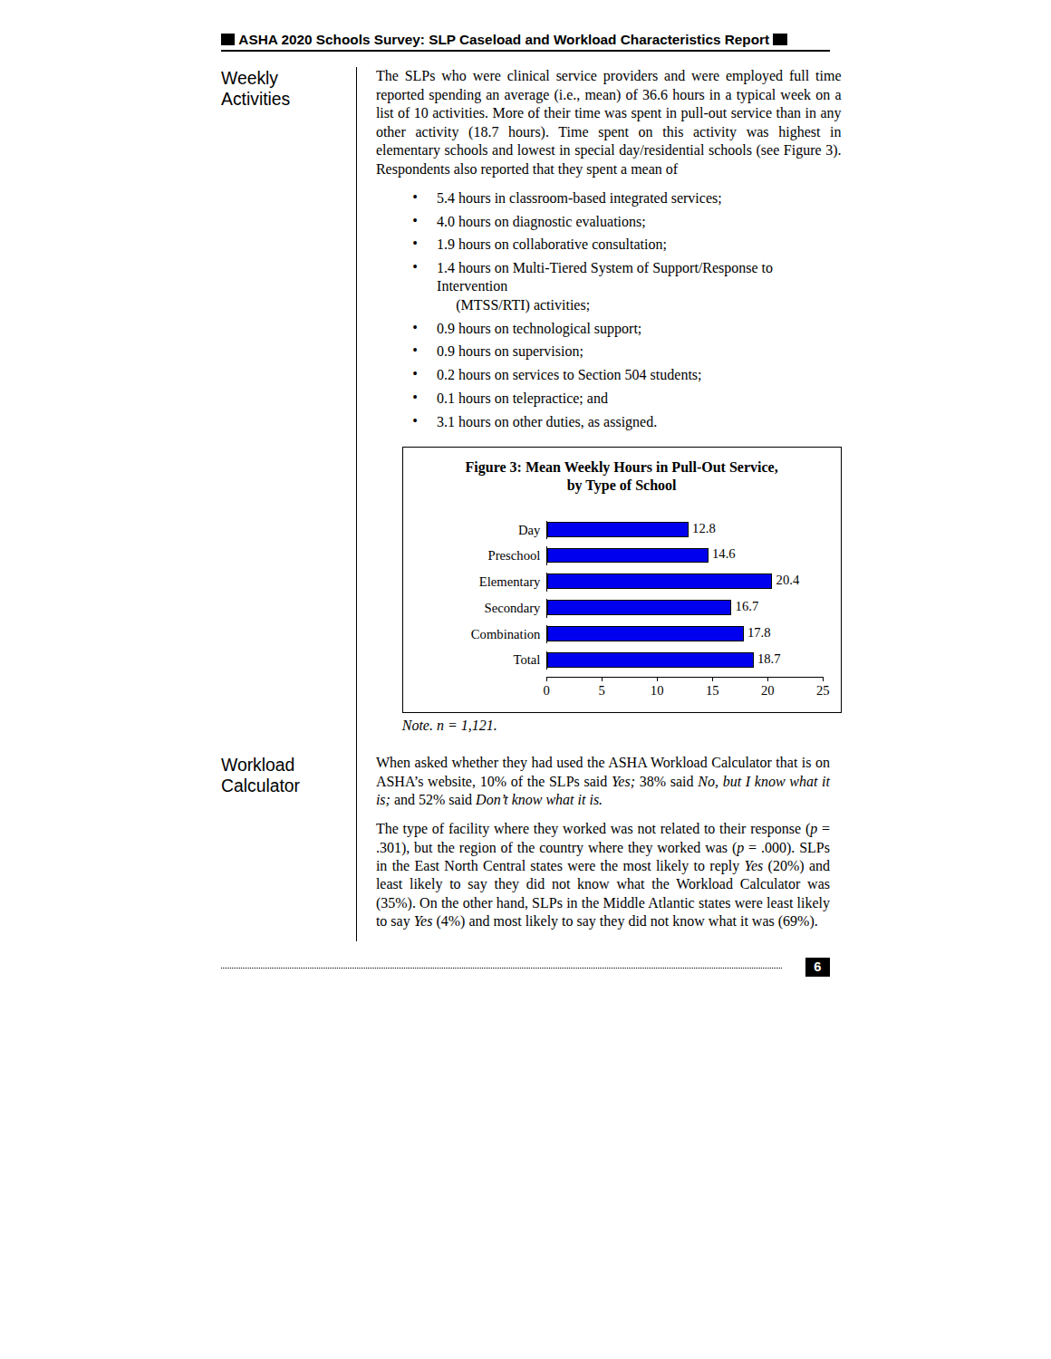ASHA 2020 Schools Survey: SLP Caseload and Workload Characteristics Report
Weekly
Activities
The SLPs who were clinical service providers and were employed full time reported spending an average (i.e., mean) of 36.6 hours in a typical week on a list of 10 activities. More of their time was spent in pull-out service than in any other activity (18.7 hours). Time spent on this activity was highest in elementary schools and lowest in special day/residential schools (see Figure 3). Respondents also reported that they spent a mean of
5.4 hours in classroom-based integrated services;
4.0 hours on diagnostic evaluations;
1.9 hours on collaborative consultation;
1.4 hours on Multi-Tiered System of Support/Response to Intervention(MTSS/RTI) activities;
0.9 hours on technological support;
0.9 hours on supervision;
0.2 hours on services to Section 504 students;
0.1 hours on telepractice; and
3.1 hours on other duties, as assigned.
Figure 3: Mean Weekly Hours in Pull-Out Service,
by Type of School
Day
12.8
Preschool
14.6
Elementary
20.4
Secondary
16.7
Combination
17.8
Total
18.7
0 5 10 15 20 25
Note. n = 1,121.
Workload
Calculator
When asked whether they had used the ASHA Workload Calculator that is on ASHA’s website, 10% of the SLPs said Yes; 38% said No, but I know what it is; and 52% said Don’t know what it is.
The type of facility where they worked was not related to their response (p = .301), but the region of the country where they worked was (p = .000). SLPs in the East North Central states were the most likely to reply Yes (20%) and least likely to say they did not know what the Workload Calculator was (35%). On the other hand, SLPs in the Middle Atlantic states were least likely to say Yes (4%) and most likely to say they did not know what it was (69%).
6